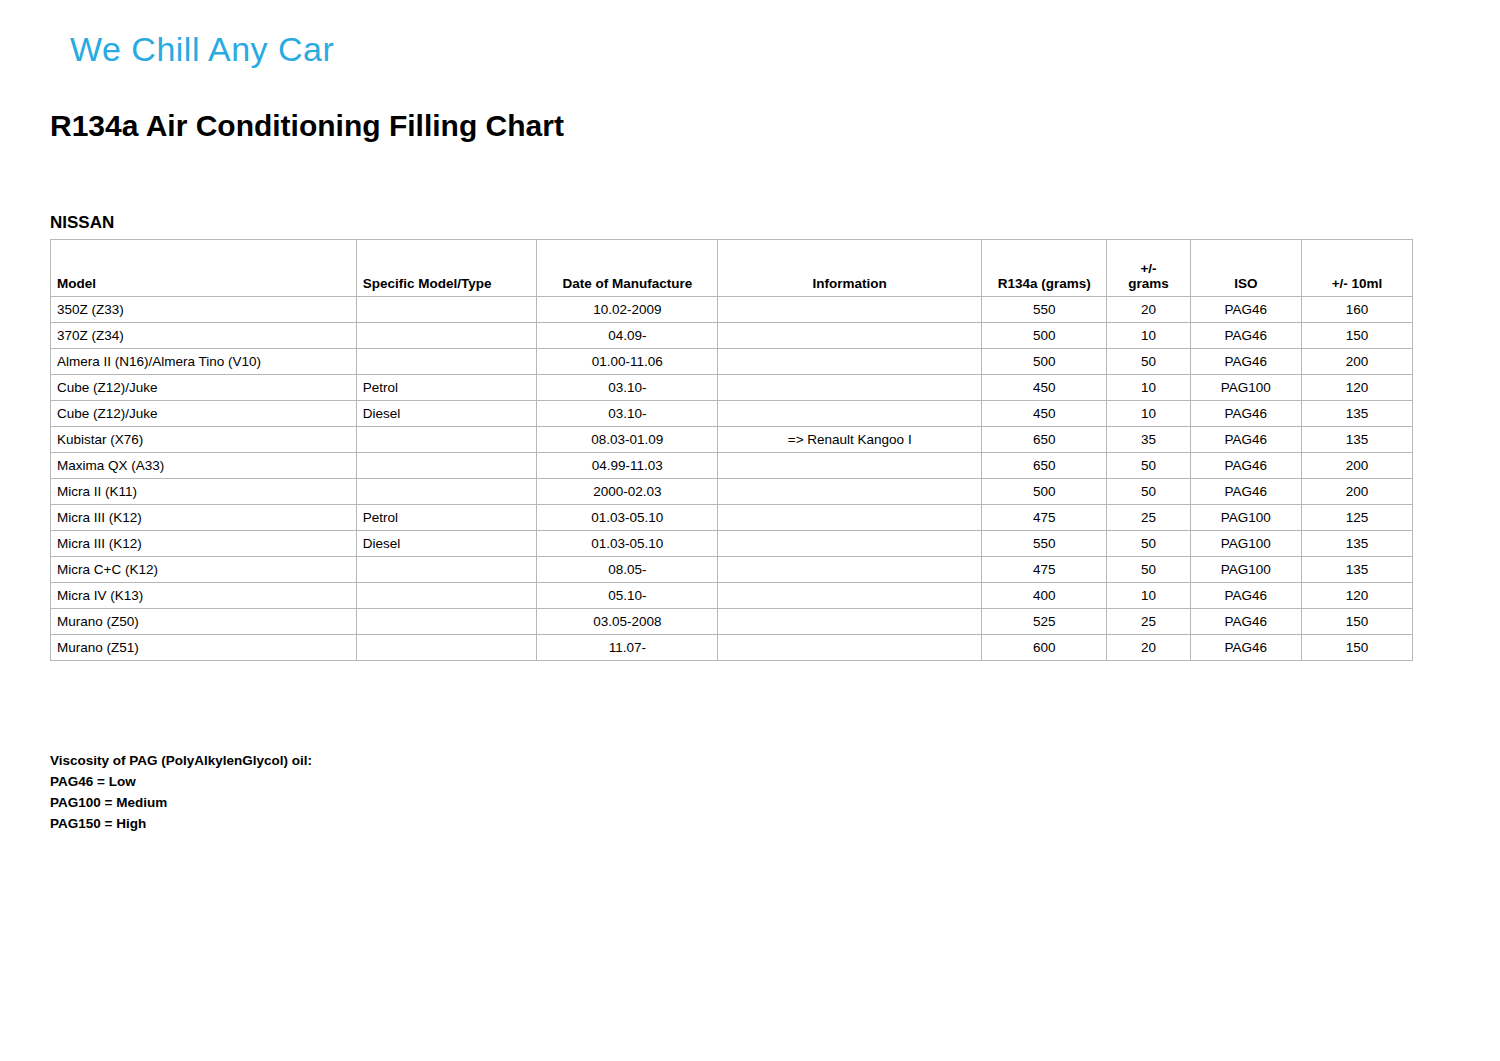We Chill Any Car
R134a Air Conditioning Filling Chart
NISSAN
| Model | Specific Model/Type | Date of Manufacture | Information | R134a (grams) | +/- grams | ISO | +/- 10ml |
| --- | --- | --- | --- | --- | --- | --- | --- |
| 350Z (Z33) | | 10.02-2009 | | 550 | 20 | PAG46 | 160 |
| 370Z (Z34) | | 04.09- | | 500 | 10 | PAG46 | 150 |
| Almera II (N16)/Almera Tino (V10) | | 01.00-11.06 | | 500 | 50 | PAG46 | 200 |
| Cube (Z12)/Juke | Petrol | 03.10- | | 450 | 10 | PAG100 | 120 |
| Cube (Z12)/Juke | Diesel | 03.10- | | 450 | 10 | PAG46 | 135 |
| Kubistar (X76) | | 08.03-01.09 | => Renault Kangoo I | 650 | 35 | PAG46 | 135 |
| Maxima QX (A33) | | 04.99-11.03 | | 650 | 50 | PAG46 | 200 |
| Micra II (K11) | | 2000-02.03 | | 500 | 50 | PAG46 | 200 |
| Micra III (K12) | Petrol | 01.03-05.10 | | 475 | 25 | PAG100 | 125 |
| Micra III (K12) | Diesel | 01.03-05.10 | | 550 | 50 | PAG100 | 135 |
| Micra C+C (K12) | | 08.05- | | 475 | 50 | PAG100 | 135 |
| Micra IV (K13) | | 05.10- | | 400 | 10 | PAG46 | 120 |
| Murano (Z50) | | 03.05-2008 | | 525 | 25 | PAG46 | 150 |
| Murano (Z51) | | 11.07- | | 600 | 20 | PAG46 | 150 |
Viscosity of PAG (PolyAlkylenGlycol) oil:
PAG46 = Low
PAG100 = Medium
PAG150 = High